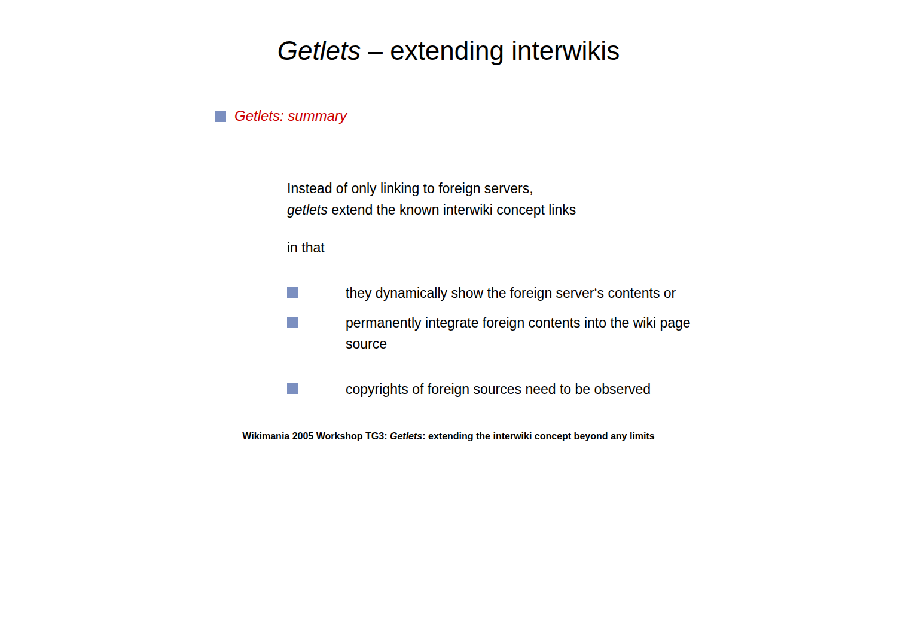Getlets – extending interwikis
Getlets: summary
Instead of only linking to foreign servers,
getlets extend the known interwiki concept links
in that
they dynamically show the foreign server‘s contents or
permanently integrate foreign contents into the wiki page source
copyrights of foreign sources need to be observed
Wikimania 2005 Workshop TG3: Getlets: extending the interwiki concept beyond any limits